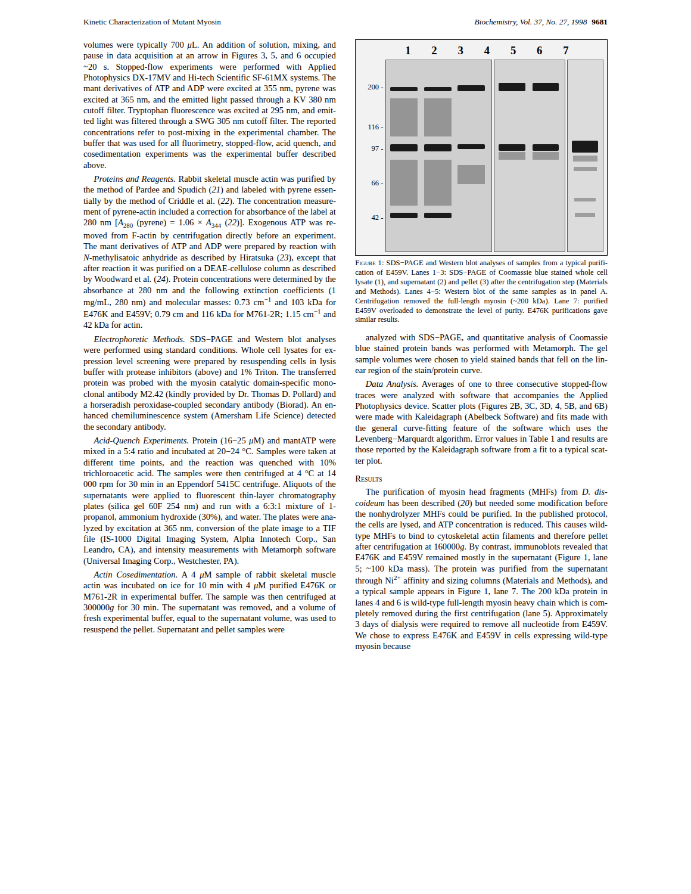Kinetic Characterization of Mutant Myosin
Biochemistry, Vol. 37, No. 27, 19989681
volumes were typically 700 μ L. An addition of solution, mixing, and pause in data acquisition at an arrow in Figures 3, 5, and 6 occupied ~20 s. Stopped-flow experiments were performed with Applied Photophysics DX-17MV and Hi-tech Scientific SF-61MX systems. The mant derivatives of ATP and ADP were excited at 355 nm, pyrene was excited at 365 nm, and the emitted light passed through a KV 380 nm cutoff filter. Tryptophan fluorescence was excited at 295 nm, and emitted light was filtered through a SWG 305 nm cutoff filter. The reported concentrations refer to post-mixing in the experimental chamber. The buffer that was used for all fluorimetry, stopped-flow, acid quench, and cosedimentation experiments was the experimental buffer described above.
Proteins and Reagents. Rabbit skeletal muscle actin was purified by the method of Pardee and Spudich (21) and labeled with pyrene essentially by the method of Criddle et al. (22). The concentration measurement of pyrene-actin included a correction for absorbance of the label at 280 nm [A280 (pyrene) = 1.06 × A344 (22)]. Exogenous ATP was removed from F-actin by centrifugation directly before an experiment. The mant derivatives of ATP and ADP were prepared by reaction with N-methylisatoic anhydride as described by Hiratsuka (23), except that after reaction it was purified on a DEAE-cellulose column as described by Woodward et al. (24). Protein concentrations were determined by the absorbance at 280 nm and the following extinction coefficients (1 mg/mL, 280 nm) and molecular masses: 0.73 cm−1 and 103 kDa for E476K and E459V; 0.79 cm and 116 kDa for M761-2R; 1.15 cm−1 and 42 kDa for actin.
Electrophoretic Methods. SDS−PAGE and Western blot analyses were performed using standard conditions. Whole cell lysates for expression level screening were prepared by resuspending cells in lysis buffer with protease inhibitors (above) and 1% Triton. The transferred protein was probed with the myosin catalytic domain-specific monoclonal antibody M2.42 (kindly provided by Dr. Thomas D. Pollard) and a horseradish peroxidase-coupled secondary antibody (Biorad). An enhanced chemiluminescence system (Amersham Life Science) detected the secondary antibody.
Acid-Quench Experiments. Protein (16−25 μ M) and mantATP were mixed in a 5:4 ratio and incubated at 20−24 °C. Samples were taken at different time points, and the reaction was quenched with 10% trichloroacetic acid. The samples were then centrifuged at 4 °C at 14 000 rpm for 30 min in an Eppendorf 5415C centrifuge. Aliquots of the supernatants were applied to fluorescent thin-layer chromatography plates (silica gel 60F 254 nm) and run with a 6:3:1 mixture of 1-propanol, ammonium hydroxide (30%), and water. The plates were analyzed by excitation at 365 nm, conversion of the plate image to a TIF file (IS-1000 Digital Imaging System, Alpha Innotech Corp., San Leandro, CA), and intensity measurements with Metamorph software (Universal Imaging Corp., Westchester, PA).
Actin Cosedimentation. A 4 μ M sample of rabbit skeletal muscle actin was incubated on ice for 10 min with 4 μ M purified E476K or M761-2R in experimental buffer. The sample was then centrifuged at 300000g for 30 min. The supernatant was removed, and a volume of fresh experimental buffer, equal to the supernatant volume, was used to resuspend the pellet. Supernatant and pellet samples were
1234567
200 - 116 - 97 - 66 - 42 -
Figure 1: SDS−PAGE and Western blot analyses of samples from a typical purification of E459V. Lanes 1−3: SDS−PAGE of Coomassie blue stained whole cell lysate (1), and supernatant (2) and pellet (3) after the centrifugation step (Materials and Methods). Lanes 4−5: Western blot of the same samples as in panel A. Centrifugation removed the full-length myosin (~200 kDa). Lane 7: purified E459V overloaded to demonstrate the level of purity. E476K purifications gave similar results.
analyzed with SDS−PAGE, and quantitative analysis of Coomassie blue stained protein bands was performed with Metamorph. The gel sample volumes were chosen to yield stained bands that fell on the linear region of the stain/protein curve.
Data Analysis. Averages of one to three consecutive stopped-flow traces were analyzed with software that accompanies the Applied Photophysics device. Scatter plots (Figures 2B, 3C, 3D, 4, 5B, and 6B) were made with Kaleidagraph (Abelbeck Software) and fits made with the general curve-fitting feature of the software which uses the Levenberg−Marquardt algorithm. Error values in Table 1 and results are those reported by the Kaleidagraph software from a fit to a typical scatter plot.
Results
The purification of myosin head fragments (MHFs) from D. discoideum has been described (20) but needed some modification before the nonhydrolyzer MHFs could be purified. In the published protocol, the cells are lysed, and ATP concentration is reduced. This causes wild-type MHFs to bind to cytoskeletal actin filaments and therefore pellet after centrifugation at 160000g. By contrast, immunoblots revealed that E476K and E459V remained mostly in the supernatant (Figure 1, lane 5; ~100 kDa mass). The protein was purified from the supernatant through Ni2+ affinity and sizing columns (Materials and Methods), and a typical sample appears in Figure 1, lane 7. The 200 kDa protein in lanes 4 and 6 is wild-type full-length myosin heavy chain which is completely removed during the first centrifugation (lane 5). Approximately 3 days of dialysis were required to remove all nucleotide from E459V. We chose to express E476K and E459V in cells expressing wild-type myosin because